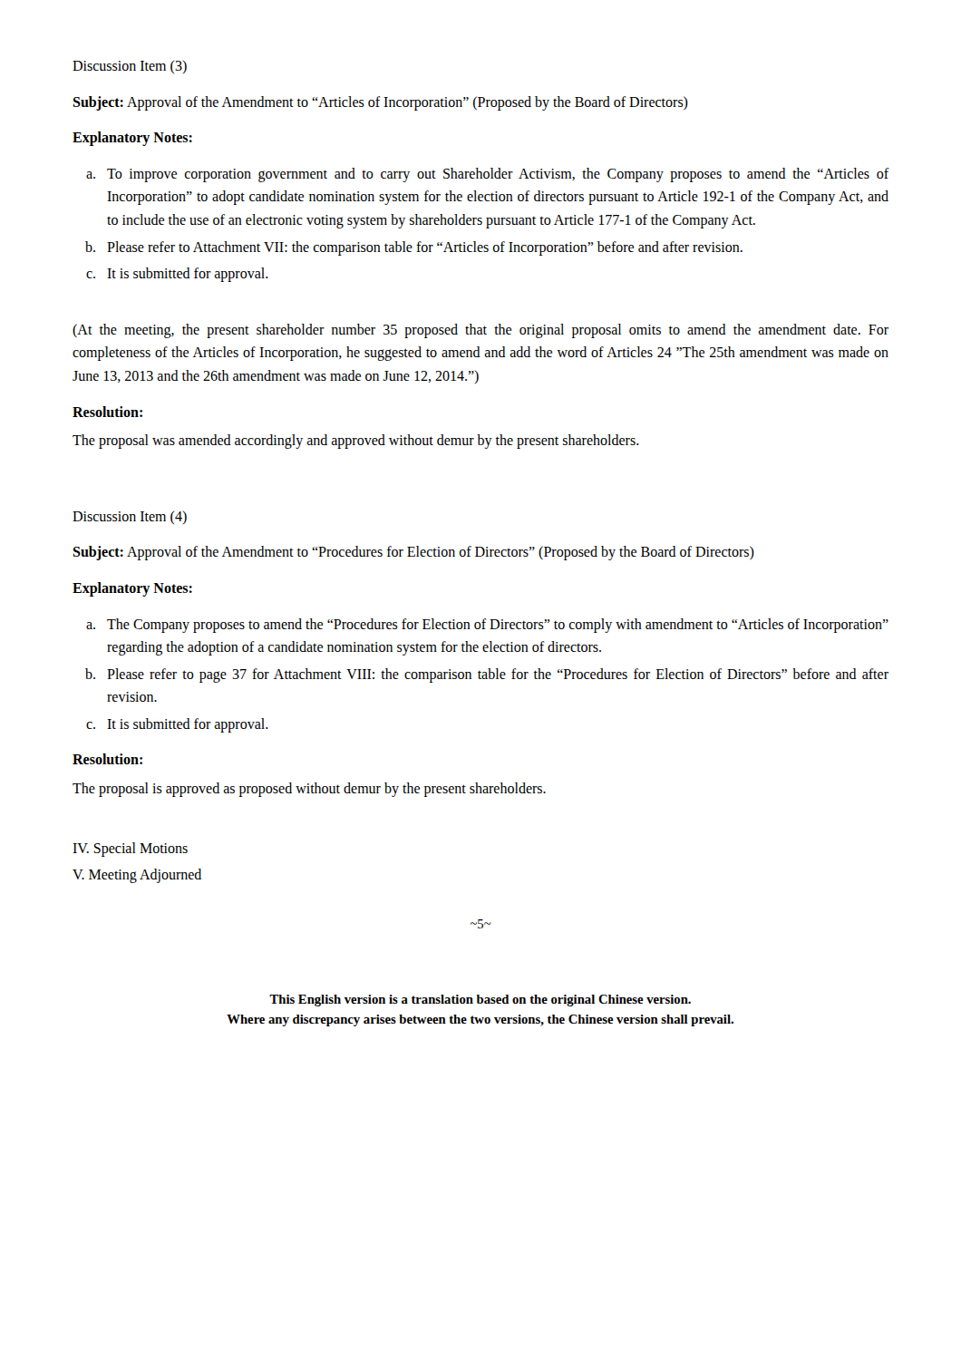Discussion Item (3)
Subject: Approval of the Amendment to “Articles of Incorporation” (Proposed by the Board of Directors)
Explanatory Notes:
To improve corporation government and to carry out Shareholder Activism, the Company proposes to amend the “Articles of Incorporation” to adopt candidate nomination system for the election of directors pursuant to Article 192-1 of the Company Act, and to include the use of an electronic voting system by shareholders pursuant to Article 177-1 of the Company Act.
Please refer to Attachment VII: the comparison table for “Articles of Incorporation” before and after revision.
It is submitted for approval.
(At the meeting, the present shareholder number 35 proposed that the original proposal omits to amend the amendment date. For completeness of the Articles of Incorporation, he suggested to amend and add the word of Articles 24 ”The 25th amendment was made on June 13, 2013 and the 26th amendment was made on June 12, 2014.”)
Resolution:
The proposal was amended accordingly and approved without demur by the present shareholders.
Discussion Item (4)
Subject: Approval of the Amendment to “Procedures for Election of Directors” (Proposed by the Board of Directors)
Explanatory Notes:
The Company proposes to amend the “Procedures for Election of Directors” to comply with amendment to “Articles of Incorporation” regarding the adoption of a candidate nomination system for the election of directors.
Please refer to page 37 for Attachment VIII: the comparison table for the “Procedures for Election of Directors” before and after revision.
It is submitted for approval.
Resolution:
The proposal is approved as proposed without demur by the present shareholders.
IV. Special Motions
V. Meeting Adjourned
~5~
This English version is a translation based on the original Chinese version.
Where any discrepancy arises between the two versions, the Chinese version shall prevail.